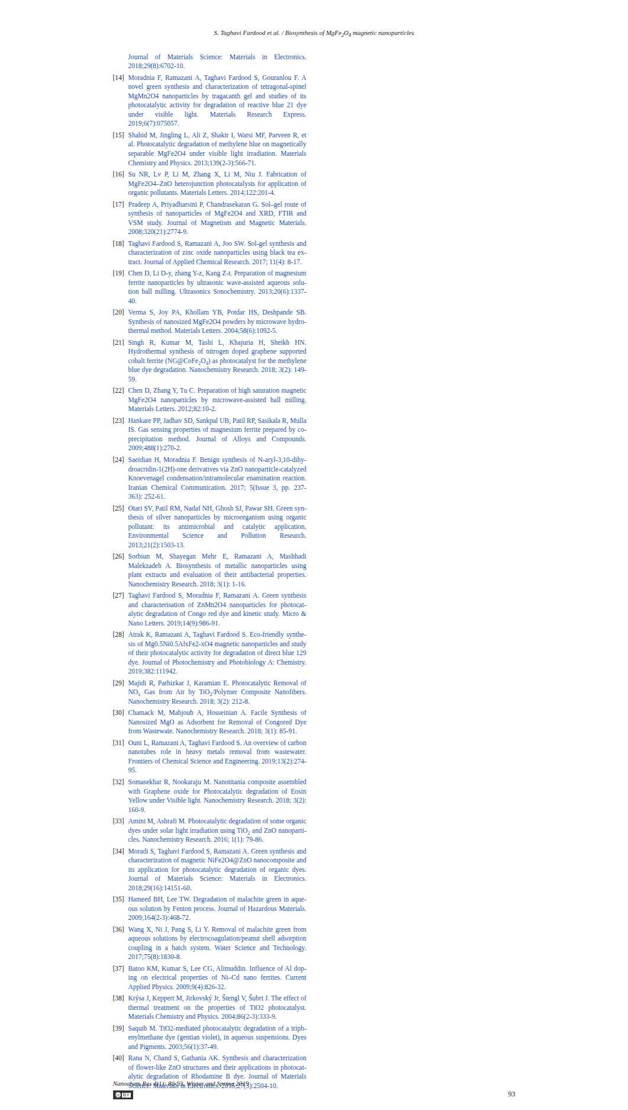S. Taghavi Fardood et al. / Biosynthesis of MgFe2O4 magnetic nanoparticles
Journal of Materials Science: Materials in Electronics. 2018;29(8):6702-10.
[14] Moradnia F, Ramazani A, Taghavi Fardood S, Gouranlou F. A novel green synthesis and characterization of tetragonal-spinel MgMn2O4 nanoparticles by tragacanth gel and studies of its photocatalytic activity for degradation of reactive blue 21 dye under visible light. Materials Research Express. 2019;6(7):075057.
[15] Shahid M, Jingling L, Ali Z, Shakir I, Warsi MF, Parveen R, et al. Photocatalytic degradation of methylene blue on magnetically separable MgFe2O4 under visible light irradiation. Materials Chemistry and Physics. 2013;139(2-3):566-71.
[16] Su NR, Lv P, Li M, Zhang X, Li M, Niu J. Fabrication of MgFe2O4–ZnO heterojunction photocatalysts for application of organic pollutants. Materials Letters. 2014;122:201-4.
[17] Pradeep A, Priyadharsini P, Chandrasekaran G. Sol–gel route of synthesis of nanoparticles of MgFe2O4 and XRD, FTIR and VSM study. Journal of Magnetism and Magnetic Materials. 2008;320(21):2774-9.
[18] Taghavi Fardood S, Ramazani A, Joo SW. Sol-gel synthesis and characterization of zinc oxide nanoparticles using black tea extract. Journal of Applied Chemical Research. 2017; 11(4): 8-17.
[19] Chen D, Li D-y, zhang Y-z, Kang Z-t. Preparation of magnesium ferrite nanoparticles by ultrasonic wave-assisted aqueous solution ball milling. Ultrasonics Sonochemistry. 2013;20(6):1337-40.
[20] Verma S, Joy PA, Khollam YB, Potdar HS, Deshpande SB. Synthesis of nanosized MgFe2O4 powders by microwave hydrothermal method. Materials Letters. 2004;58(6):1092-5.
[21] Singh R, Kumar M, Tashi L, Khajuria H, Sheikh HN. Hydrothermal synthesis of nitrogen doped graphene supported cobalt ferrite (NG@CoFe2O4) as photocatalyst for the methylene blue dye degradation. Nanochemistry Research. 2018; 3(2): 149-59.
[22] Chen D, Zhang Y, Tu C. Preparation of high saturation magnetic MgFe2O4 nanoparticles by microwave-assisted ball milling. Materials Letters. 2012;82:10-2.
[23] Hankare PP, Jadhav SD, Sankpal UB, Patil RP, Sasikala R, Mulla IS. Gas sensing properties of magnesium ferrite prepared by co-precipitation method. Journal of Alloys and Compounds. 2009;488(1):270-2.
[24] Saeidian H, Moradnia F. Benign synthesis of N-aryl-3,10-dihydroacridin-1(2H)-one derivatives via ZnO nanoparticle-catalyzed Knoevenagel condensation/intramolecular enamination reaction. Iranian Chemical Communication. 2017; 5(Issue 3, pp. 237-363): 252-61.
[25] Otari SV, Patil RM, Nadaf NH, Ghosh SJ, Pawar SH. Green synthesis of silver nanoparticles by microorganism using organic pollutant: its antimicrobial and catalytic application. Environmental Science and Pollution Research. 2013;21(2):1503-13.
[26] Sorbiun M, Shayegan Mehr E, Ramazani A, Mashhadi Malekzadeh A. Biosynthesis of metallic nanoparticles using plant extracts and evaluation of their antibacterial properties. Nanochemistry Research. 2018; 3(1): 1-16.
[27] Taghavi Fardood S, Moradnia F, Ramazani A. Green synthesis and characterisation of ZnMn2O4 nanoparticles for photocatalytic degradation of Congo red dye and kinetic study. Micro & Nano Letters. 2019;14(9):986-91.
[28] Atrak K, Ramazani A, Taghavi Fardood S. Eco-friendly synthesis of Mg0.5Ni0.5AlxFe2-xO4 magnetic nanoparticles and study of their photocatalytic activity for degradation of direct blue 129 dye. Journal of Photochemistry and Photobiology A: Chemistry. 2019;382:111942.
[29] Majidi R, Parhizkar J, Karamian E. Photocatalytic Removal of NOx Gas from Air by TiO2/Polymer Composite Nanofibers. Nanochemistry Research. 2018; 3(2): 212-8.
[30] Chamack M, Mahjoub A, Hosseinian A. Facile Synthesis of Nanosized MgO as Adsorbent for Removal of Congored Dye from Wastewate. Nanochemistry Research. 2018; 3(1): 85-91.
[31] Ouni L, Ramazani A, Taghavi Fardood S. An overview of carbon nanotubes role in heavy metals removal from wastewater. Frontiers of Chemical Science and Engineering. 2019;13(2):274-95.
[32] Somasekhar R, Nookaraju M. Nanotitania composite assembled with Graphene oxide for Photocatalytic degradation of Eosin Yellow under Visible light. Nanochemistry Research. 2018; 3(2): 160-9.
[33] Amini M, Ashrafi M. Photocatalytic degradation of some organic dyes under solar light irradiation using TiO2 and ZnO nanoparticles. Nanochemistry Research. 2016; 1(1): 79-86.
[34] Moradi S, Taghavi Fardood S, Ramazani A. Green synthesis and characterization of magnetic NiFe2O4@ZnO nanocomposite and its application for photocatalytic degradation of organic dyes. Journal of Materials Science: Materials in Electronics. 2018;29(16):14151-60.
[35] Hameed BH, Lee TW. Degradation of malachite green in aqueous solution by Fenton process. Journal of Hazardous Materials. 2009;164(2-3):468-72.
[36] Wang X, Ni J, Pang S, Li Y. Removal of malachite green from aqueous solutions by electrocoagulation/peanut shell adsorption coupling in a batch system. Water Science and Technology. 2017;75(8):1830-8.
[37] Batoo KM, Kumar S, Lee CG, Alimuddin. Influence of Al doping on electrical properties of Ni–Cd nano ferrites. Current Applied Physics. 2009;9(4):826-32.
[38] Krýsa J, Keppert M, Jirkovský Jr, Štengl V, Šubrt J. The effect of thermal treatment on the properties of TiO2 photocatalyst. Materials Chemistry and Physics. 2004;86(2-3):333-9.
[39] Saquib M. TiO2-mediated photocatalytic degradation of a triphenylmethane dye (gentian violet), in aqueous suspensions. Dyes and Pigments. 2003;56(1):37-49.
[40] Rana N, Chand S, Gathania AK. Synthesis and characterization of flower-like ZnO structures and their applications in photocatalytic degradation of Rhodamine B dye. Journal of Materials Science: Materials in Electronics. 2015;27(3):2504-10.
Nanochem Res 4(1): 86-93, Winter and Spring 2019
cc BY
93